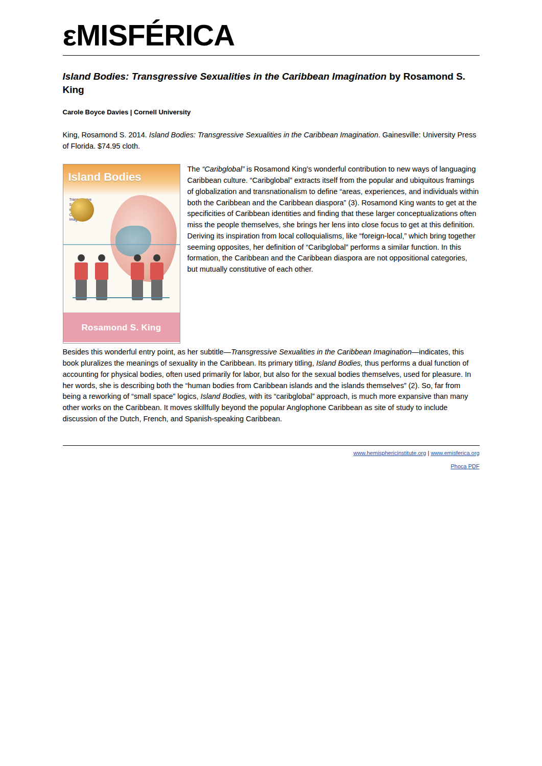εMISFÉRICA
Island Bodies: Transgressive Sexualities in the Caribbean Imagination by Rosamond S. King
Carole Boyce Davies | Cornell University
King, Rosamond S. 2014. Island Bodies: Transgressive Sexualities in the Caribbean Imagination. Gainesville: University Press of Florida. $74.95 cloth.
Island Bodies
Transgressive
Sexualities
in the
Caribbean
Imagination
Rosamond S. King
The “Caribglobal” is Rosamond King’s wonderful contribution to new ways of languaging Caribbean culture. “Caribglobal” extracts itself from the popular and ubiquitous framings of globalization and transnationalism to define “areas, experiences, and individuals within both the Caribbean and the Caribbean diaspora” (3). Rosamond King wants to get at the specificities of Caribbean identities and finding that these larger conceptualizations often miss the people themselves, she brings her lens into close focus to get at this definition. Deriving its inspiration from local colloquialisms, like “foreign-local,” which bring together seeming opposites, her definition of “Caribglobal” performs a similar function. In this formation, the Caribbean and the Caribbean diaspora are not oppositional categories, but mutually constitutive of each other.
Besides this wonderful entry point, as her subtitle—Transgressive Sexualities in the Caribbean Imagination—indicates, this book pluralizes the meanings of sexuality in the Caribbean. Its primary titling, Island Bodies, thus performs a dual function of accounting for physical bodies, often used primarily for labor, but also for the sexual bodies themselves, used for pleasure. In her words, she is describing both the “human bodies from Caribbean islands and the islands themselves” (2). So, far from being a reworking of “small space” logics, Island Bodies, with its “caribglobal” approach, is much more expansive than many other works on the Caribbean. It moves skillfully beyond the popular Anglophone Caribbean as site of study to include discussion of the Dutch, French, and Spanish-speaking Caribbean.
www.hemisphericinstitute.org | www.emisferica.org
Phoca PDF